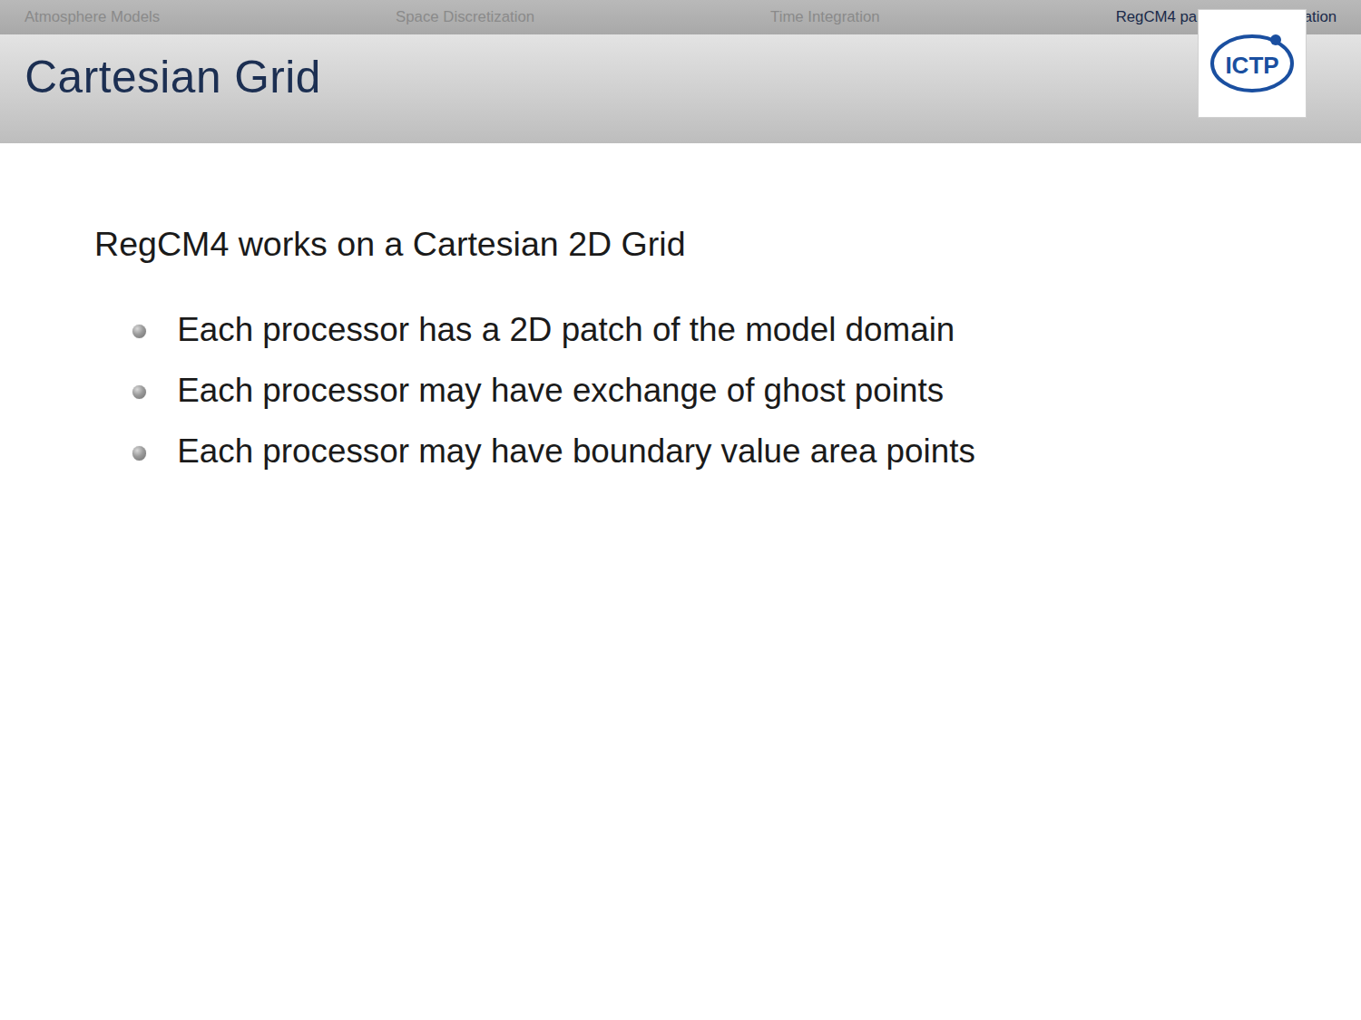Atmosphere Models Space Discretization Time Integration RegCM4 parallel implementation
Cartesian Grid
ICTP
RegCM4 works on a Cartesian 2D Grid
Each processor has a 2D patch of the model domain
Each processor may have exchange of ghost points
Each processor may have boundary value area points